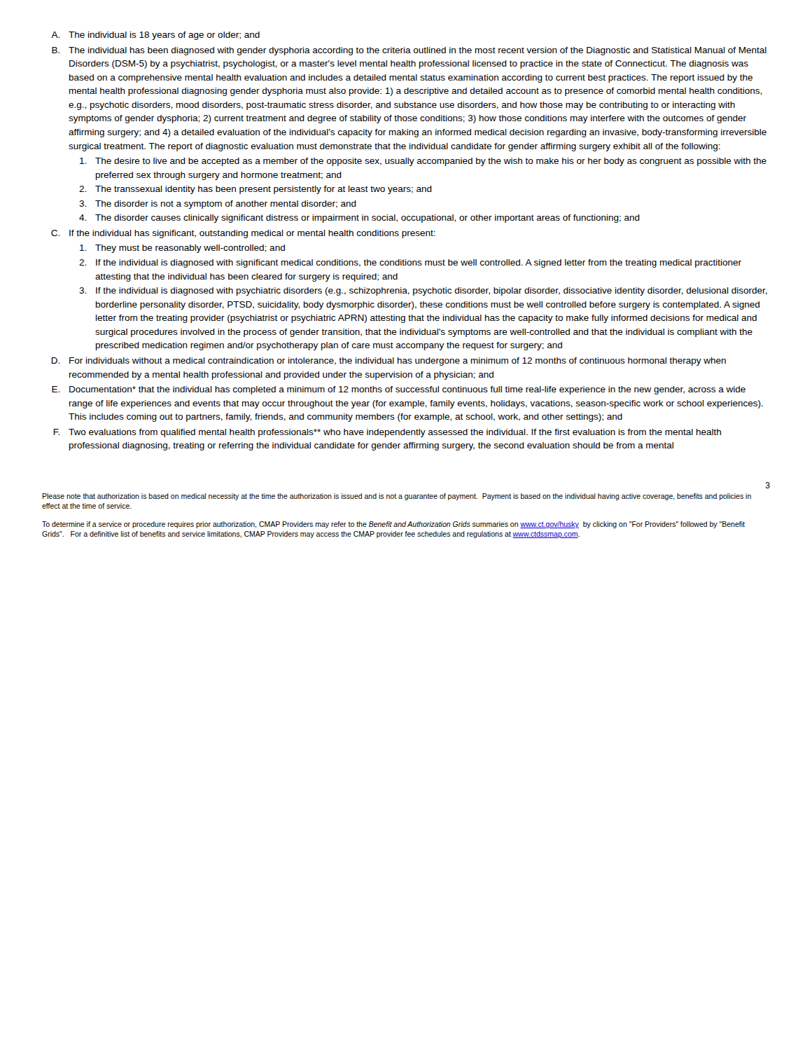The individual is 18 years of age or older; and
The individual has been diagnosed with gender dysphoria according to the criteria outlined in the most recent version of the Diagnostic and Statistical Manual of Mental Disorders (DSM-5) by a psychiatrist, psychologist, or a master's level mental health professional licensed to practice in the state of Connecticut. The diagnosis was based on a comprehensive mental health evaluation and includes a detailed mental status examination according to current best practices. The report issued by the mental health professional diagnosing gender dysphoria must also provide: 1) a descriptive and detailed account as to presence of comorbid mental health conditions, e.g., psychotic disorders, mood disorders, post-traumatic stress disorder, and substance use disorders, and how those may be contributing to or interacting with symptoms of gender dysphoria; 2) current treatment and degree of stability of those conditions; 3) how those conditions may interfere with the outcomes of gender affirming surgery; and 4) a detailed evaluation of the individual's capacity for making an informed medical decision regarding an invasive, body-transforming irreversible surgical treatment. The report of diagnostic evaluation must demonstrate that the individual candidate for gender affirming surgery exhibit all of the following:
The desire to live and be accepted as a member of the opposite sex, usually accompanied by the wish to make his or her body as congruent as possible with the preferred sex through surgery and hormone treatment; and
The transsexual identity has been present persistently for at least two years; and
The disorder is not a symptom of another mental disorder; and
The disorder causes clinically significant distress or impairment in social, occupational, or other important areas of functioning; and
If the individual has significant, outstanding medical or mental health conditions present:
They must be reasonably well-controlled; and
If the individual is diagnosed with significant medical conditions, the conditions must be well controlled. A signed letter from the treating medical practitioner attesting that the individual has been cleared for surgery is required; and
If the individual is diagnosed with psychiatric disorders (e.g., schizophrenia, psychotic disorder, bipolar disorder, dissociative identity disorder, delusional disorder, borderline personality disorder, PTSD, suicidality, body dysmorphic disorder), these conditions must be well controlled before surgery is contemplated. A signed letter from the treating provider (psychiatrist or psychiatric APRN) attesting that the individual has the capacity to make fully informed decisions for medical and surgical procedures involved in the process of gender transition, that the individual's symptoms are well-controlled and that the individual is compliant with the prescribed medication regimen and/or psychotherapy plan of care must accompany the request for surgery; and
For individuals without a medical contraindication or intolerance, the individual has undergone a minimum of 12 months of continuous hormonal therapy when recommended by a mental health professional and provided under the supervision of a physician; and
Documentation* that the individual has completed a minimum of 12 months of successful continuous full time real-life experience in the new gender, across a wide range of life experiences and events that may occur throughout the year (for example, family events, holidays, vacations, season-specific work or school experiences). This includes coming out to partners, family, friends, and community members (for example, at school, work, and other settings); and
Two evaluations from qualified mental health professionals** who have independently assessed the individual. If the first evaluation is from the mental health professional diagnosing, treating or referring the individual candidate for gender affirming surgery, the second evaluation should be from a mental
3
Please note that authorization is based on medical necessity at the time the authorization is issued and is not a guarantee of payment. Payment is based on the individual having active coverage, benefits and policies in effect at the time of service.
To determine if a service or procedure requires prior authorization, CMAP Providers may refer to the Benefit and Authorization Grids summaries on www.ct.gov/husky by clicking on "For Providers" followed by "Benefit Grids". For a definitive list of benefits and service limitations, CMAP Providers may access the CMAP provider fee schedules and regulations at www.ctdssmap.com.